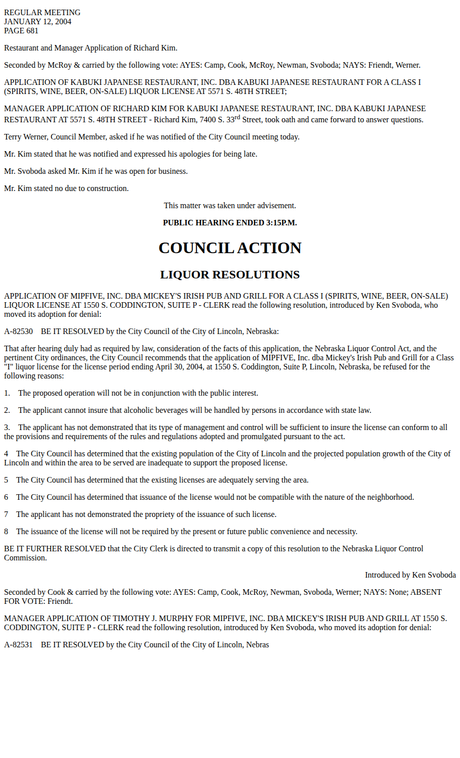REGULAR MEETING
JANUARY 12, 2004
PAGE 681
Restaurant and Manager Application of Richard Kim.
Seconded by McRoy & carried by the following vote: AYES: Camp, Cook, McRoy, Newman, Svoboda; NAYS: Friendt, Werner.
APPLICATION OF KABUKI JAPANESE RESTAURANT, INC. DBA KABUKI JAPANESE RESTAURANT FOR A CLASS I (SPIRITS, WINE, BEER, ON-SALE) LIQUOR LICENSE AT 5571 S. 48TH STREET;
MANAGER APPLICATION OF RICHARD KIM FOR KABUKI JAPANESE RESTAURANT, INC. DBA KABUKI JAPANESE RESTAURANT AT 5571 S. 48TH STREET - Richard Kim, 7400 S. 33rd Street, took oath and came forward to answer questions.
Terry Werner, Council Member, asked if he was notified of the City Council meeting today.
Mr. Kim stated that he was notified and expressed his apologies for being late.
Mr. Svoboda asked Mr. Kim if he was open for business.
Mr. Kim stated no due to construction.
This matter was taken under advisement.
PUBLIC HEARING ENDED 3:15P.M.
COUNCIL ACTION
LIQUOR RESOLUTIONS
APPLICATION OF MIPFIVE, INC. DBA MICKEY'S IRISH PUB AND GRILL FOR A CLASS I (SPIRITS, WINE, BEER, ON-SALE) LIQUOR LICENSE AT 1550 S. CODDINGTON, SUITE P - CLERK read the following resolution, introduced by Ken Svoboda, who moved its adoption for denial:
A-82530 BE IT RESOLVED by the City Council of the City of Lincoln, Nebraska:
That after hearing duly had as required by law, consideration of the facts of this application, the Nebraska Liquor Control Act, and the pertinent City ordinances, the City Council recommends that the application of MIPFIVE, Inc. dba Mickey's Irish Pub and Grill for a Class "I" liquor license for the license period ending April 30, 2004, at 1550 S. Coddington, Suite P, Lincoln, Nebraska, be refused for the following reasons:
1. The proposed operation will not be in conjunction with the public interest.
2. The applicant cannot insure that alcoholic beverages will be handled by persons in accordance with state law.
3. The applicant has not demonstrated that its type of management and control will be sufficient to insure the license can conform to all the provisions and requirements of the rules and regulations adopted and promulgated pursuant to the act.
4 The City Council has determined that the existing population of the City of Lincoln and the projected population growth of the City of Lincoln and within the area to be served are inadequate to support the proposed license.
5 The City Council has determined that the existing licenses are adequately serving the area.
6 The City Council has determined that issuance of the license would not be compatible with the nature of the neighborhood.
7 The applicant has not demonstrated the propriety of the issuance of such license.
8 The issuance of the license will not be required by the present or future public convenience and necessity.
BE IT FURTHER RESOLVED that the City Clerk is directed to transmit a copy of this resolution to the Nebraska Liquor Control Commission.
Introduced by Ken Svoboda
Seconded by Cook & carried by the following vote: AYES: Camp, Cook, McRoy, Newman, Svoboda, Werner; NAYS: None; ABSENT FOR VOTE: Friendt.
MANAGER APPLICATION OF TIMOTHY J. MURPHY FOR MIPFIVE, INC. DBA MICKEY'S IRISH PUB AND GRILL AT 1550 S. CODDINGTON, SUITE P - CLERK read the following resolution, introduced by Ken Svoboda, who moved its adoption for denial:
A-82531 BE IT RESOLVED by the City Council of the City of Lincoln, Nebras